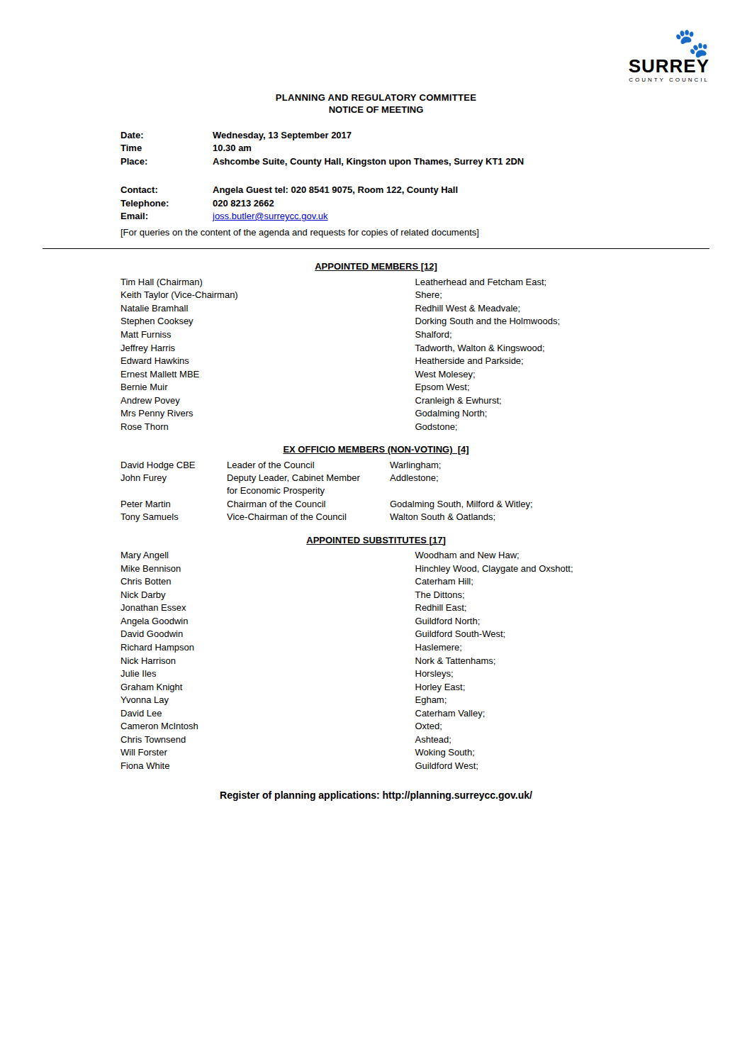🐾
SURREY
COUNTY COUNCIL
PLANNING AND REGULATORY COMMITTEE
NOTICE OF MEETING
| Date: | Wednesday, 13 September 2017 |
| Time | 10.30 am |
| Place: | Ashcombe Suite, County Hall, Kingston upon Thames, Surrey KT1 2DN |
| Contact: | Angela Guest tel: 020 8541 9075, Room 122, County Hall |
| Telephone: | 020 8213 2662 |
| Email: | joss.butler@surreycc.gov.uk |
[For queries on the content of the agenda and requests for copies of related documents]
APPOINTED MEMBERS [12]
| Tim Hall (Chairman) | Leatherhead and Fetcham East; |
| Keith Taylor (Vice-Chairman) | Shere; |
| Natalie Bramhall | Redhill West & Meadvale; |
| Stephen Cooksey | Dorking South and the Holmwoods; |
| Matt Furniss | Shalford; |
| Jeffrey Harris | Tadworth, Walton & Kingswood; |
| Edward Hawkins | Heatherside and Parkside; |
| Ernest Mallett MBE | West Molesey; |
| Bernie Muir | Epsom West; |
| Andrew Povey | Cranleigh & Ewhurst; |
| Mrs Penny Rivers | Godalming North; |
| Rose Thorn | Godstone; |
EX OFFICIO MEMBERS (NON-VOTING) [4]
| David Hodge CBE | Leader of the Council | Warlingham; |
| John Furey | Deputy Leader, Cabinet Member for Economic Prosperity | Addlestone; |
| Peter Martin | Chairman of the Council | Godalming South, Milford & Witley; |
| Tony Samuels | Vice-Chairman of the Council | Walton South & Oatlands; |
APPOINTED SUBSTITUTES [17]
| Mary Angell | Woodham and New Haw; |
| Mike Bennison | Hinchley Wood, Claygate and Oxshott; |
| Chris Botten | Caterham Hill; |
| Nick Darby | The Dittons; |
| Jonathan Essex | Redhill East; |
| Angela Goodwin | Guildford North; |
| David Goodwin | Guildford South-West; |
| Richard Hampson | Haslemere; |
| Nick Harrison | Nork & Tattenhams; |
| Julie Iles | Horsleys; |
| Graham Knight | Horley East; |
| Yvonna Lay | Egham; |
| David Lee | Caterham Valley; |
| Cameron McIntosh | Oxted; |
| Chris Townsend | Ashtead; |
| Will Forster | Woking South; |
| Fiona White | Guildford West; |
Register of planning applications: http://planning.surreycc.gov.uk/